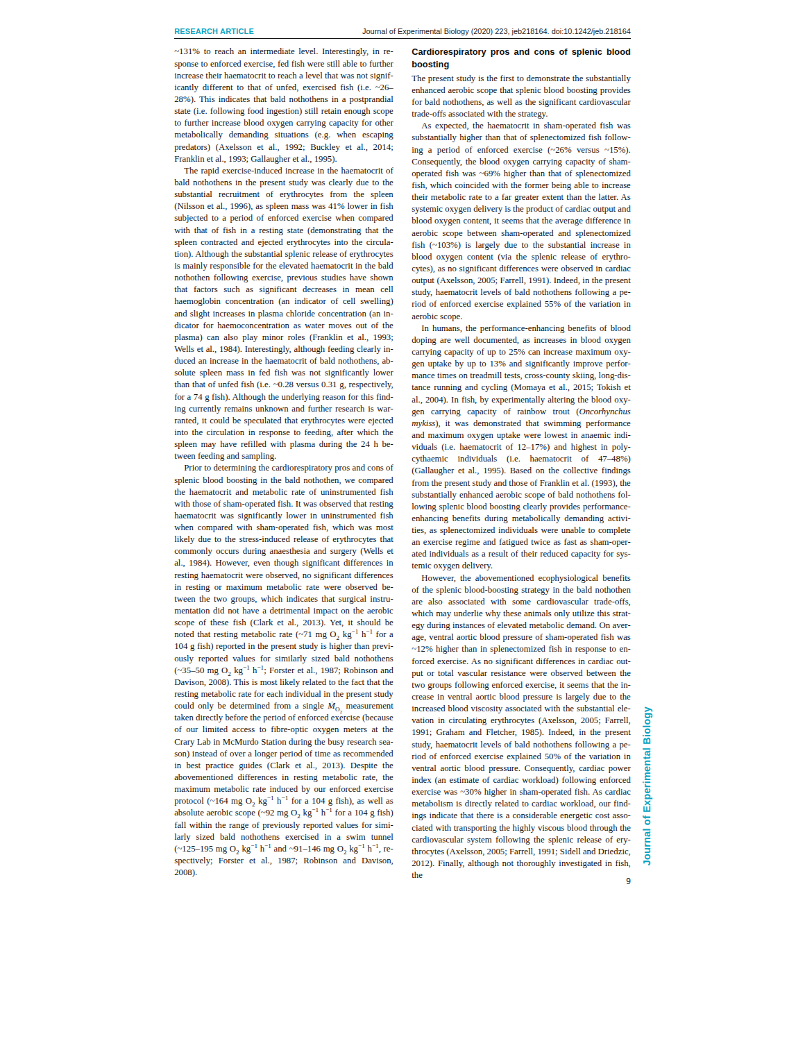Research Article
Journal of Experimental Biology (2020) 223, jeb218164. doi:10.1242/jeb.218164
~131% to reach an intermediate level. Interestingly, in response to enforced exercise, fed fish were still able to further increase their haematocrit to reach a level that was not significantly different to that of unfed, exercised fish (i.e. ~26–28%). This indicates that bald nothothens in a postprandial state (i.e. following food ingestion) still retain enough scope to further increase blood oxygen carrying capacity for other metabolically demanding situations (e.g. when escaping predators) (Axelsson et al., 1992; Buckley et al., 2014; Franklin et al., 1993; Gallaugher et al., 1995).
The rapid exercise-induced increase in the haematocrit of bald nothothens in the present study was clearly due to the substantial recruitment of erythrocytes from the spleen (Nilsson et al., 1996), as spleen mass was 41% lower in fish subjected to a period of enforced exercise when compared with that of fish in a resting state (demonstrating that the spleen contracted and ejected erythrocytes into the circulation). Although the substantial splenic release of erythrocytes is mainly responsible for the elevated haematocrit in the bald nothothen following exercise, previous studies have shown that factors such as significant decreases in mean cell haemoglobin concentration (an indicator of cell swelling) and slight increases in plasma chloride concentration (an indicator for haemoconcentration as water moves out of the plasma) can also play minor roles (Franklin et al., 1993; Wells et al., 1984). Interestingly, although feeding clearly induced an increase in the haematocrit of bald nothothens, absolute spleen mass in fed fish was not significantly lower than that of unfed fish (i.e. ~0.28 versus 0.31 g, respectively, for a 74 g fish). Although the underlying reason for this finding currently remains unknown and further research is warranted, it could be speculated that erythrocytes were ejected into the circulation in response to feeding, after which the spleen may have refilled with plasma during the 24 h between feeding and sampling.
Prior to determining the cardiorespiratory pros and cons of splenic blood boosting in the bald nothothen, we compared the haematocrit and metabolic rate of uninstrumented fish with those of sham-operated fish. It was observed that resting haematocrit was significantly lower in uninstrumented fish when compared with sham-operated fish, which was most likely due to the stress-induced release of erythrocytes that commonly occurs during anaesthesia and surgery (Wells et al., 1984). However, even though significant differences in resting haematocrit were observed, no significant differences in resting or maximum metabolic rate were observed between the two groups, which indicates that surgical instrumentation did not have a detrimental impact on the aerobic scope of these fish (Clark et al., 2013). Yet, it should be noted that resting metabolic rate (~71 mg O2 kg−1 h−1 for a 104 g fish) reported in the present study is higher than previously reported values for similarly sized bald nothothens (~35–50 mg O2 kg−1 h−1; Forster et al., 1987; Robinson and Davison, 2008). This is most likely related to the fact that the resting metabolic rate for each individual in the present study could only be determined from a single ṀO2 measurement taken directly before the period of enforced exercise (because of our limited access to fibre-optic oxygen meters at the Crary Lab in McMurdo Station during the busy research season) instead of over a longer period of time as recommended in best practice guides (Clark et al., 2013). Despite the abovementioned differences in resting metabolic rate, the maximum metabolic rate induced by our enforced exercise protocol (~164 mg O2 kg−1 h−1 for a 104 g fish), as well as absolute aerobic scope (~92 mg O2 kg−1 h−1 for a 104 g fish) fall within the range of previously reported values for similarly sized bald nothothens exercised in a swim tunnel (~125–195 mg O2 kg−1 h−1 and ~91–146 mg O2 kg−1 h−1, respectively; Forster et al., 1987; Robinson and Davison, 2008).
Cardiorespiratory pros and cons of splenic blood boosting
The present study is the first to demonstrate the substantially enhanced aerobic scope that splenic blood boosting provides for bald nothothens, as well as the significant cardiovascular trade-offs associated with the strategy.
As expected, the haematocrit in sham-operated fish was substantially higher than that of splenectomized fish following a period of enforced exercise (~26% versus ~15%). Consequently, the blood oxygen carrying capacity of sham-operated fish was ~69% higher than that of splenectomized fish, which coincided with the former being able to increase their metabolic rate to a far greater extent than the latter. As systemic oxygen delivery is the product of cardiac output and blood oxygen content, it seems that the average difference in aerobic scope between sham-operated and splenectomized fish (~103%) is largely due to the substantial increase in blood oxygen content (via the splenic release of erythrocytes), as no significant differences were observed in cardiac output (Axelsson, 2005; Farrell, 1991). Indeed, in the present study, haematocrit levels of bald nothothens following a period of enforced exercise explained 55% of the variation in aerobic scope.
In humans, the performance-enhancing benefits of blood doping are well documented, as increases in blood oxygen carrying capacity of up to 25% can increase maximum oxygen uptake by up to 13% and significantly improve performance times on treadmill tests, cross-county skiing, long-distance running and cycling (Momaya et al., 2015; Tokish et al., 2004). In fish, by experimentally altering the blood oxygen carrying capacity of rainbow trout (Oncorhynchus mykiss), it was demonstrated that swimming performance and maximum oxygen uptake were lowest in anaemic individuals (i.e. haematocrit of 12–17%) and highest in polycythaemic individuals (i.e. haematocrit of 47–48%) (Gallaugher et al., 1995). Based on the collective findings from the present study and those of Franklin et al. (1993), the substantially enhanced aerobic scope of bald nothothens following splenic blood boosting clearly provides performance-enhancing benefits during metabolically demanding activities, as splenectomized individuals were unable to complete an exercise regime and fatigued twice as fast as sham-operated individuals as a result of their reduced capacity for systemic oxygen delivery.
However, the abovementioned ecophysiological benefits of the splenic blood-boosting strategy in the bald nothothen are also associated with some cardiovascular trade-offs, which may underlie why these animals only utilize this strategy during instances of elevated metabolic demand. On average, ventral aortic blood pressure of sham-operated fish was ~12% higher than in splenectomized fish in response to enforced exercise. As no significant differences in cardiac output or total vascular resistance were observed between the two groups following enforced exercise, it seems that the increase in ventral aortic blood pressure is largely due to the increased blood viscosity associated with the substantial elevation in circulating erythrocytes (Axelsson, 2005; Farrell, 1991; Graham and Fletcher, 1985). Indeed, in the present study, haematocrit levels of bald nothothens following a period of enforced exercise explained 50% of the variation in ventral aortic blood pressure. Consequently, cardiac power index (an estimate of cardiac workload) following enforced exercise was ~30% higher in sham-operated fish. As cardiac metabolism is directly related to cardiac workload, our findings indicate that there is a considerable energetic cost associated with transporting the highly viscous blood through the cardiovascular system following the splenic release of erythrocytes (Axelsson, 2005; Farrell, 1991; Sidell and Driedzic, 2012). Finally, although not thoroughly investigated in fish, the
Journal of Experimental Biology
9